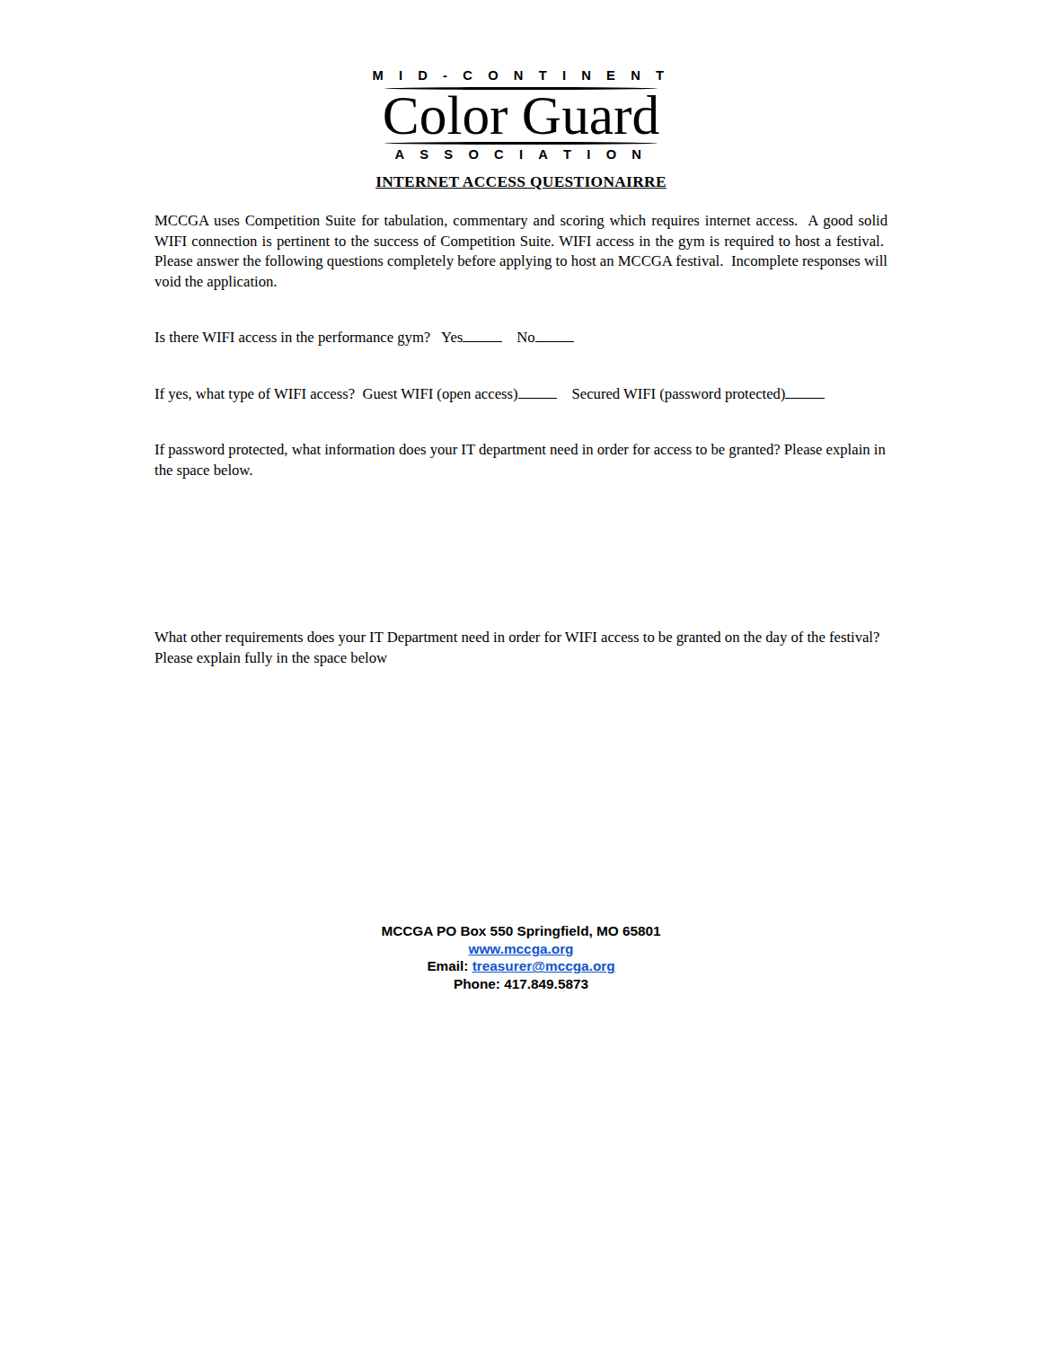M i d - C o n t i n e n t
Color Guard
A s s o c i a t i o n
INTERNET ACCESS QUESTIONAIRRE
MCCGA uses Competition Suite for tabulation, commentary and scoring which requires internet access. A good solid WIFI connection is pertinent to the success of Competition Suite. WIFI access in the gym is required to host a festival. Please answer the following questions completely before applying to host an MCCGA festival. Incomplete responses will void the application.
Is there WIFI access in the performance gym? Yes No
If yes, what type of WIFI access? Guest WIFI (open access) Secured WIFI (password protected)
If password protected, what information does your IT department need in order for access to be granted? Please explain in the space below.
What other requirements does your IT Department need in order for WIFI access to be granted on the day of the festival? Please explain fully in the space below
MCCGA PO Box 550 Springfield, MO 65801
www.mccga.org
Email: treasurer@mccga.org
Phone: 417.849.5873